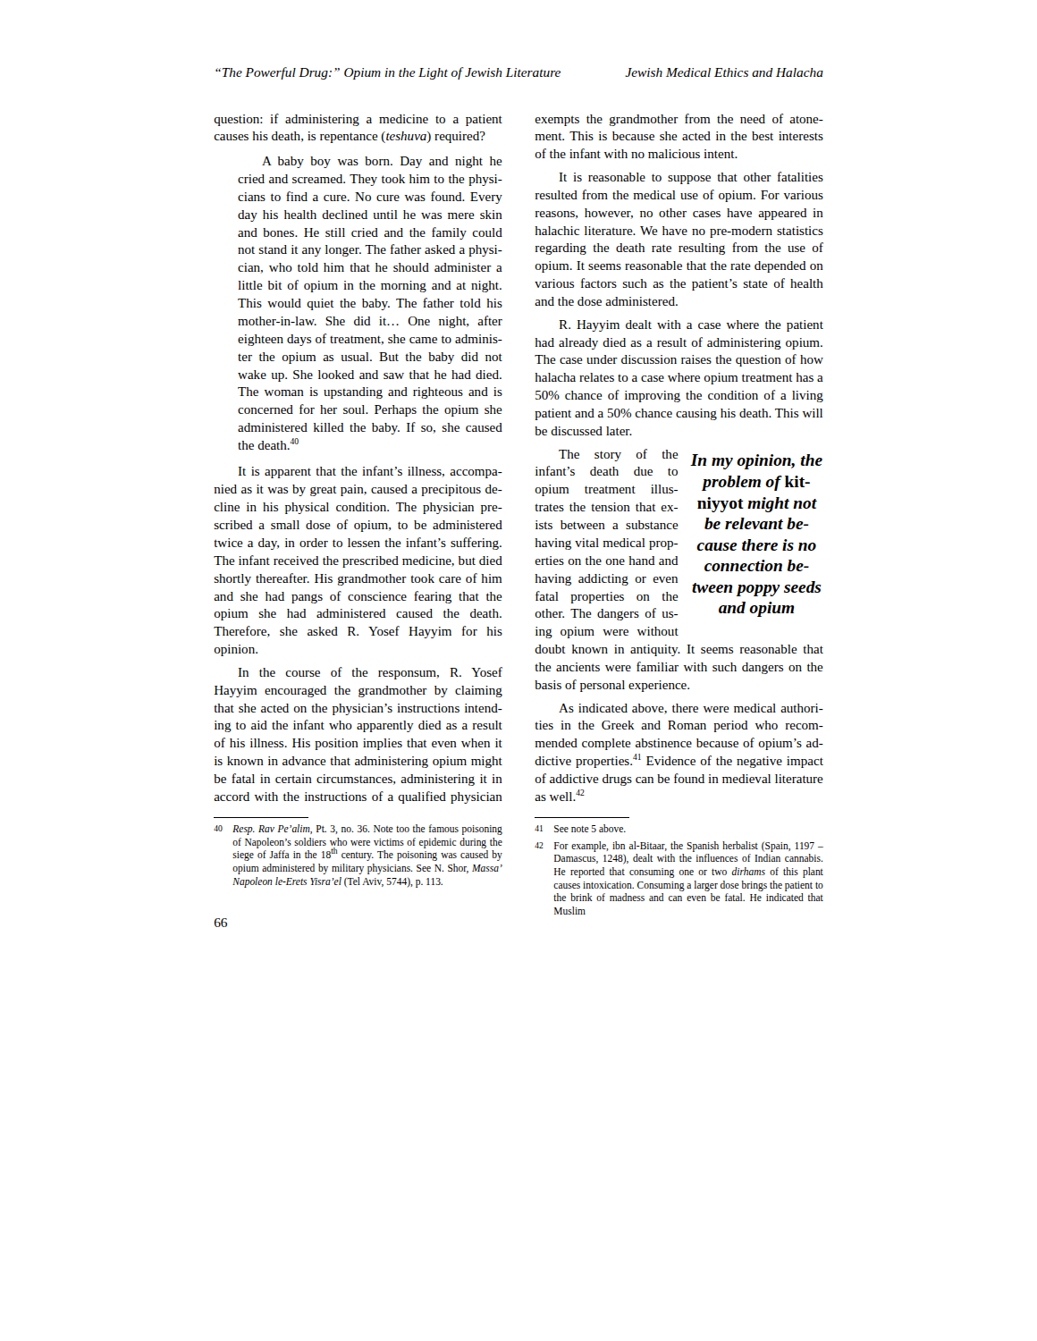“The Powerful Drug:” Opium in the Light of Jewish Literature Jewish Medical Ethics and Halacha
question: if administering a medicine to a patient causes his death, is repentance (teshuva) required?
A baby boy was born. Day and night he cried and screamed. They took him to the physicians to find a cure. No cure was found. Every day his health declined until he was mere skin and bones. He still cried and the family could not stand it any longer. The father asked a physician, who told him that he should administer a little bit of opium in the morning and at night. This would quiet the baby. The father told his mother-in-law. She did it… One night, after eighteen days of treatment, she came to administer the opium as usual. But the baby did not wake up. She looked and saw that he had died. The woman is upstanding and righteous and is concerned for her soul. Perhaps the opium she administered killed the baby. If so, she caused the death.40
It is apparent that the infant’s illness, accompanied as it was by great pain, caused a precipitous decline in his physical condition. The physician prescribed a small dose of opium, to be administered twice a day, in order to lessen the infant’s suffering. The infant received the prescribed medicine, but died shortly thereafter. His grandmother took care of him and she had pangs of conscience fearing that the opium she had administered caused the death. Therefore, she asked R. Yosef Hayyim for his opinion.
In the course of the responsum, R. Yosef Hayyim encouraged the grandmother by claiming that she acted on the physician’s instructions intending to aid the infant who apparently died as a result of his illness. His position implies that even when it is known in advance that administering opium might be fatal in certain circumstances, administering it in accord with the instructions of a qualified physician exempts the grandmother from the need of atonement. This is because she acted in the best interests of the infant with no malicious intent.
It is reasonable to suppose that other fatalities resulted from the medical use of opium. For various reasons, however, no other cases have appeared in halachic literature. We have no pre-modern statistics regarding the death rate resulting from the use of opium. It seems reasonable that the rate depended on various factors such as the patient’s state of health and the dose administered.
R. Hayyim dealt with a case where the patient had already died as a result of administering opium. The case under discussion raises the question of how halacha relates to a case where opium treatment has a 50% chance of improving the condition of a living patient and a 50% chance causing his death. This will be discussed later.
In my opinion, the problem of kitniyyot might not be relevant because there is no connection between poppy seeds and opium
The story of the infant’s death due to opium treatment illustrates the tension that exists between a substance having vital medical properties on the one hand and having addicting or even fatal properties on the other. The dangers of using opium were without doubt known in antiquity. It seems reasonable that the ancients were familiar with such dangers on the basis of personal experience.
As indicated above, there were medical authorities in the Greek and Roman period who recommended complete abstinence because of opium’s addictive properties.41 Evidence of the negative impact of addictive drugs can be found in medieval literature as well.42
40 Resp. Rav Pe’alim, Pt. 3, no. 36. Note too the famous poisoning of Napoleon’s soldiers who were victims of epidemic during the siege of Jaffa in the 18th century. The poisoning was caused by opium administered by military physicians. See N. Shor, Massa’ Napoleon le-Erets Yisra’el (Tel Aviv, 5744), p. 113.
41 See note 5 above.
42 For example, ibn al-Bitaar, the Spanish herbalist (Spain, 1197 – Damascus, 1248), dealt with the influences of Indian cannabis. He reported that consuming one or two dirhams of this plant causes intoxication. Consuming a larger dose brings the patient to the brink of madness and can even be fatal. He indicated that Muslim
66